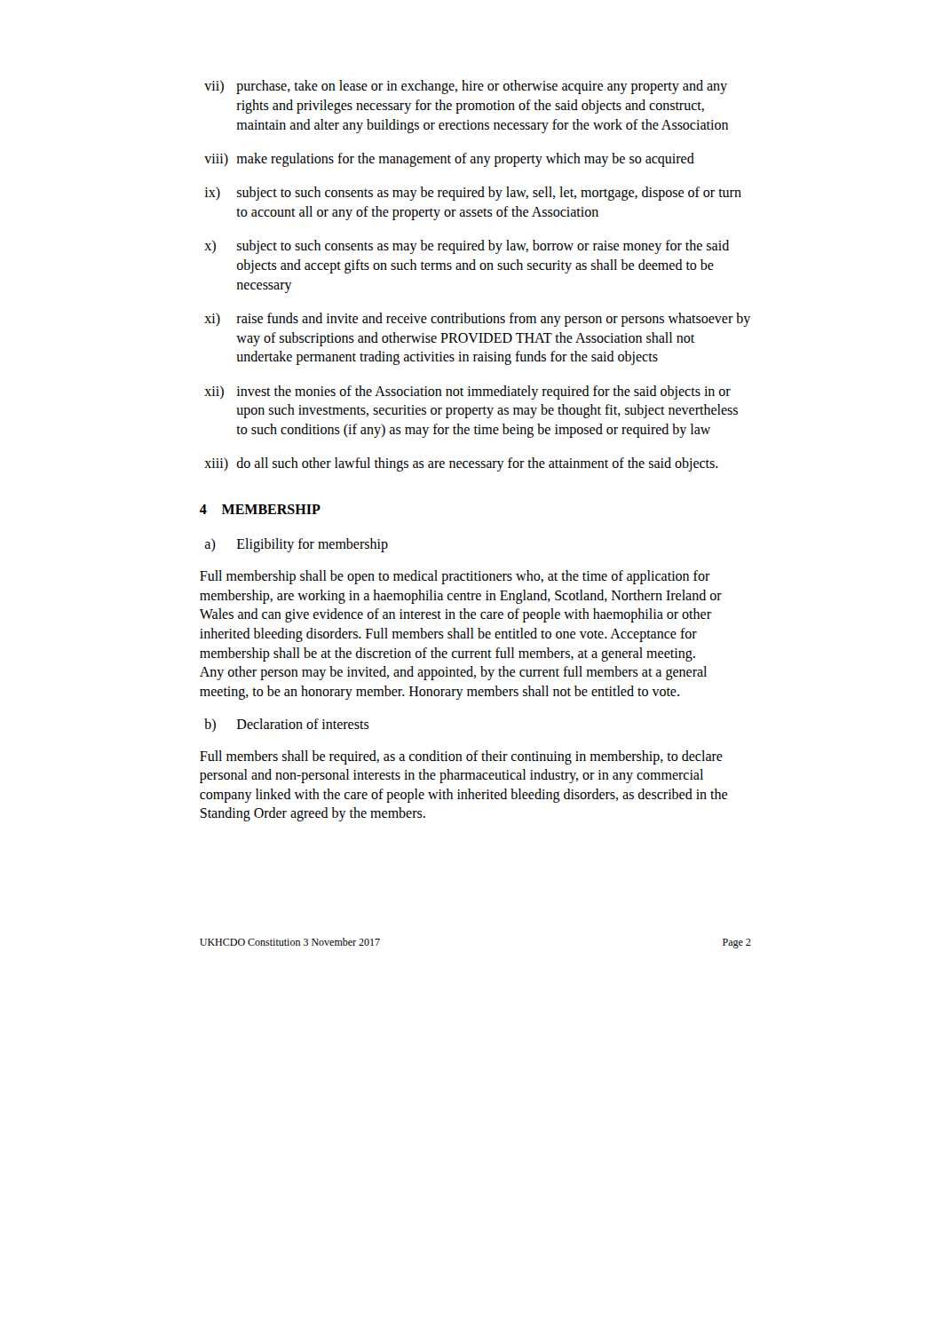vii) purchase, take on lease or in exchange, hire or otherwise acquire any property and any rights and privileges necessary for the promotion of the said objects and construct, maintain and alter any buildings or erections necessary for the work of the Association
viii) make regulations for the management of any property which may be so acquired
ix) subject to such consents as may be required by law, sell, let, mortgage, dispose of or turn to account all or any of the property or assets of the Association
x) subject to such consents as may be required by law, borrow or raise money for the said objects and accept gifts on such terms and on such security as shall be deemed to be necessary
xi) raise funds and invite and receive contributions from any person or persons whatsoever by way of subscriptions and otherwise PROVIDED THAT the Association shall not undertake permanent trading activities in raising funds for the said objects
xii) invest the monies of the Association not immediately required for the said objects in or upon such investments, securities or property as may be thought fit, subject nevertheless to such conditions (if any) as may for the time being be imposed or required by law
xiii) do all such other lawful things as are necessary for the attainment of the said objects.
4 MEMBERSHIP
a) Eligibility for membership
Full membership shall be open to medical practitioners who, at the time of application for membership, are working in a haemophilia centre in England, Scotland, Northern Ireland or Wales and can give evidence of an interest in the care of people with haemophilia or other inherited bleeding disorders. Full members shall be entitled to one vote. Acceptance for membership shall be at the discretion of the current full members, at a general meeting.
Any other person may be invited, and appointed, by the current full members at a general meeting, to be an honorary member. Honorary members shall not be entitled to vote.
b) Declaration of interests
Full members shall be required, as a condition of their continuing in membership, to declare personal and non-personal interests in the pharmaceutical industry, or in any commercial company linked with the care of people with inherited bleeding disorders, as described in the Standing Order agreed by the members.
UKHCDO Constitution 3 November 2017 Page 2